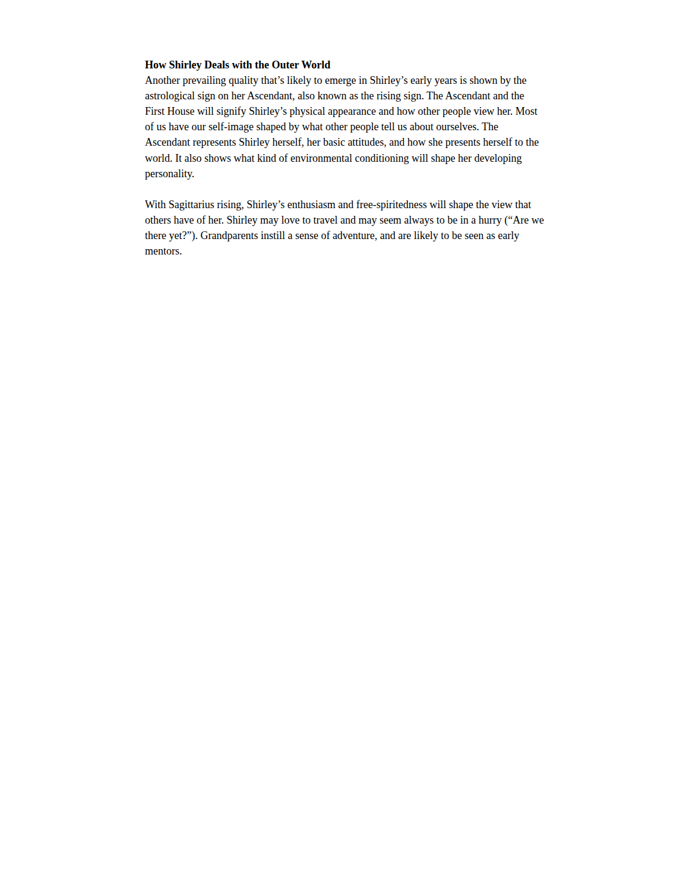How Shirley Deals with the Outer World
Another prevailing quality that’s likely to emerge in Shirley’s early years is shown by the astrological sign on her Ascendant, also known as the rising sign. The Ascendant and the First House will signify Shirley’s physical appearance and how other people view her. Most of us have our self-image shaped by what other people tell us about ourselves. The Ascendant represents Shirley herself, her basic attitudes, and how she presents herself to the world. It also shows what kind of environmental conditioning will shape her developing personality.
With Sagittarius rising, Shirley’s enthusiasm and free-spiritedness will shape the view that others have of her. Shirley may love to travel and may seem always to be in a hurry (“Are we there yet?”). Grandparents instill a sense of adventure, and are likely to be seen as early mentors.